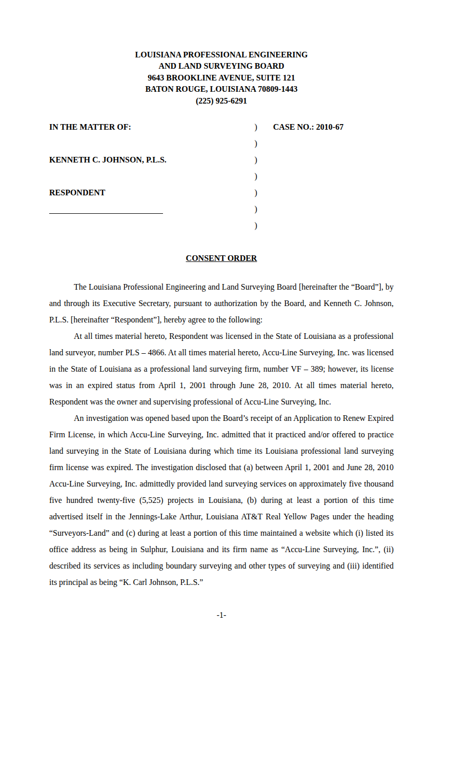LOUISIANA PROFESSIONAL ENGINEERING
AND LAND SURVEYING BOARD
9643 BROOKLINE AVENUE, SUITE 121
BATON ROUGE, LOUISIANA 70809-1443
(225) 925-6291
| IN THE MATTER OF: | ) | CASE NO.: 2010-67 |
| | ) | |
| KENNETH C. JOHNSON, P.L.S. | ) | |
| | ) | |
| RESPONDENT | ) | |
| | ) | |
| | ) | |
CONSENT ORDER
The Louisiana Professional Engineering and Land Surveying Board [hereinafter the “Board”], by and through its Executive Secretary, pursuant to authorization by the Board, and Kenneth C. Johnson, P.L.S. [hereinafter “Respondent”], hereby agree to the following:
At all times material hereto, Respondent was licensed in the State of Louisiana as a professional land surveyor, number PLS – 4866. At all times material hereto, Accu-Line Surveying, Inc. was licensed in the State of Louisiana as a professional land surveying firm, number VF – 389; however, its license was in an expired status from April 1, 2001 through June 28, 2010. At all times material hereto, Respondent was the owner and supervising professional of Accu-Line Surveying, Inc.
An investigation was opened based upon the Board’s receipt of an Application to Renew Expired Firm License, in which Accu-Line Surveying, Inc. admitted that it practiced and/or offered to practice land surveying in the State of Louisiana during which time its Louisiana professional land surveying firm license was expired. The investigation disclosed that (a) between April 1, 2001 and June 28, 2010 Accu-Line Surveying, Inc. admittedly provided land surveying services on approximately five thousand five hundred twenty-five (5,525) projects in Louisiana, (b) during at least a portion of this time advertised itself in the Jennings-Lake Arthur, Louisiana AT&T Real Yellow Pages under the heading “Surveyors-Land” and (c) during at least a portion of this time maintained a website which (i) listed its office address as being in Sulphur, Louisiana and its firm name as “Accu-Line Surveying, Inc.”, (ii) described its services as including boundary surveying and other types of surveying and (iii) identified its principal as being “K. Carl Johnson, P.L.S.”
-1-